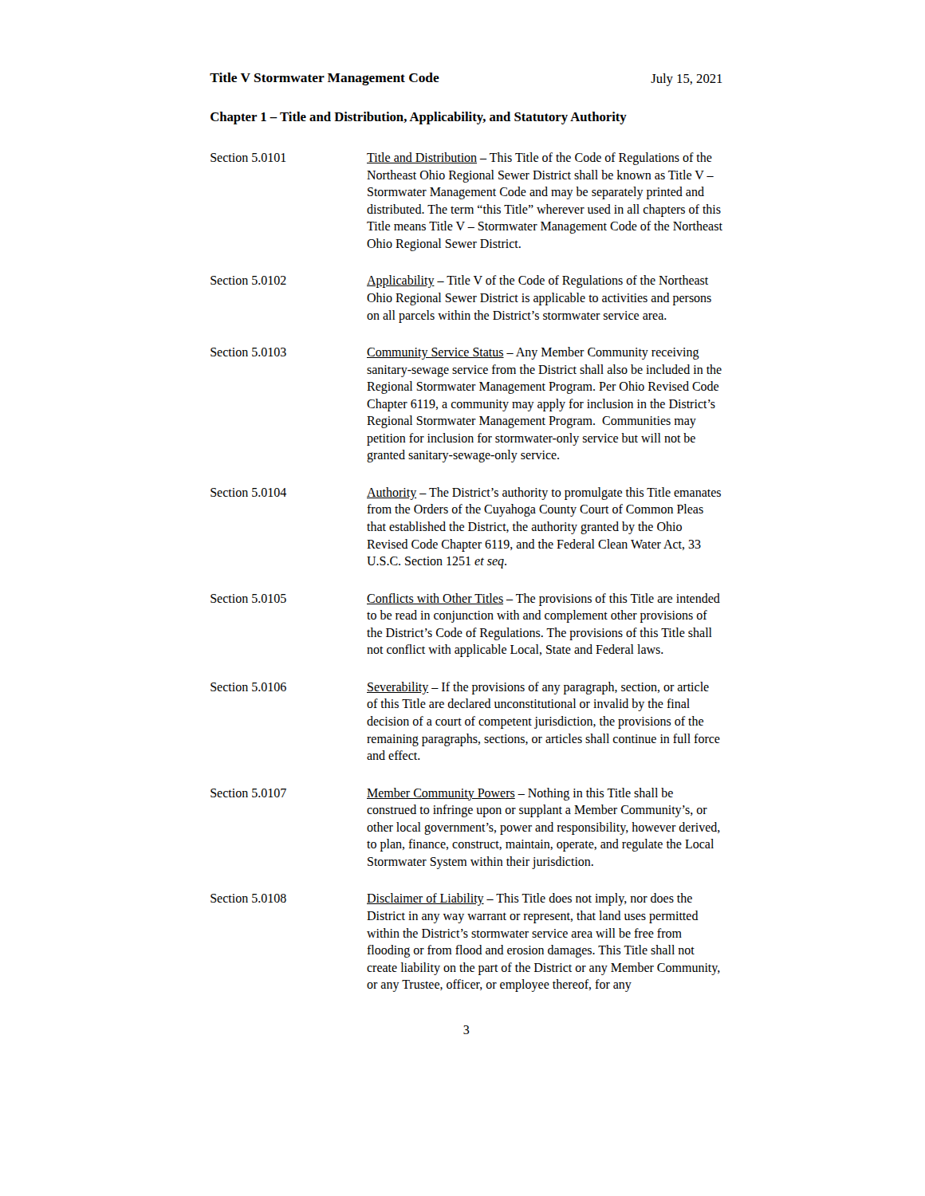Title V Stormwater Management Code
July 15, 2021
Chapter 1 – Title and Distribution, Applicability, and Statutory Authority
Section 5.0101
Title and Distribution – This Title of the Code of Regulations of the Northeast Ohio Regional Sewer District shall be known as Title V – Stormwater Management Code and may be separately printed and distributed. The term “this Title” wherever used in all chapters of this Title means Title V – Stormwater Management Code of the Northeast Ohio Regional Sewer District.
Section 5.0102
Applicability – Title V of the Code of Regulations of the Northeast Ohio Regional Sewer District is applicable to activities and persons on all parcels within the District’s stormwater service area.
Section 5.0103
Community Service Status – Any Member Community receiving sanitary-sewage service from the District shall also be included in the Regional Stormwater Management Program. Per Ohio Revised Code Chapter 6119, a community may apply for inclusion in the District’s Regional Stormwater Management Program. Communities may petition for inclusion for stormwater-only service but will not be granted sanitary-sewage-only service.
Section 5.0104
Authority – The District’s authority to promulgate this Title emanates from the Orders of the Cuyahoga County Court of Common Pleas that established the District, the authority granted by the Ohio Revised Code Chapter 6119, and the Federal Clean Water Act, 33 U.S.C. Section 1251 et seq.
Section 5.0105
Conflicts with Other Titles – The provisions of this Title are intended to be read in conjunction with and complement other provisions of the District’s Code of Regulations. The provisions of this Title shall not conflict with applicable Local, State and Federal laws.
Section 5.0106
Severability – If the provisions of any paragraph, section, or article of this Title are declared unconstitutional or invalid by the final decision of a court of competent jurisdiction, the provisions of the remaining paragraphs, sections, or articles shall continue in full force and effect.
Section 5.0107
Member Community Powers – Nothing in this Title shall be construed to infringe upon or supplant a Member Community’s, or other local government’s, power and responsibility, however derived, to plan, finance, construct, maintain, operate, and regulate the Local Stormwater System within their jurisdiction.
Section 5.0108
Disclaimer of Liability – This Title does not imply, nor does the District in any way warrant or represent, that land uses permitted within the District’s stormwater service area will be free from flooding or from flood and erosion damages. This Title shall not create liability on the part of the District or any Member Community, or any Trustee, officer, or employee thereof, for any
3